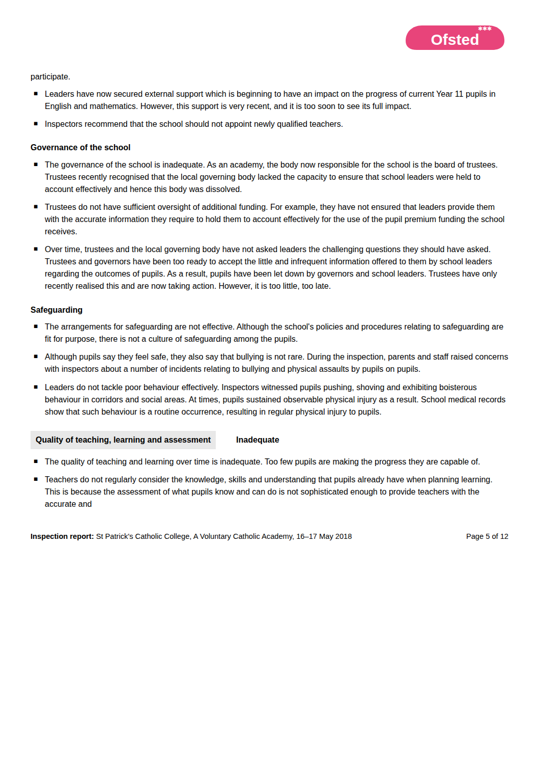Ofsted ✱✱✱
participate.
Leaders have now secured external support which is beginning to have an impact on the progress of current Year 11 pupils in English and mathematics. However, this support is very recent, and it is too soon to see its full impact.
Inspectors recommend that the school should not appoint newly qualified teachers.
Governance of the school
The governance of the school is inadequate. As an academy, the body now responsible for the school is the board of trustees. Trustees recently recognised that the local governing body lacked the capacity to ensure that school leaders were held to account effectively and hence this body was dissolved.
Trustees do not have sufficient oversight of additional funding. For example, they have not ensured that leaders provide them with the accurate information they require to hold them to account effectively for the use of the pupil premium funding the school receives.
Over time, trustees and the local governing body have not asked leaders the challenging questions they should have asked. Trustees and governors have been too ready to accept the little and infrequent information offered to them by school leaders regarding the outcomes of pupils. As a result, pupils have been let down by governors and school leaders. Trustees have only recently realised this and are now taking action. However, it is too little, too late.
Safeguarding
The arrangements for safeguarding are not effective. Although the school's policies and procedures relating to safeguarding are fit for purpose, there is not a culture of safeguarding among the pupils.
Although pupils say they feel safe, they also say that bullying is not rare. During the inspection, parents and staff raised concerns with inspectors about a number of incidents relating to bullying and physical assaults by pupils on pupils.
Leaders do not tackle poor behaviour effectively. Inspectors witnessed pupils pushing, shoving and exhibiting boisterous behaviour in corridors and social areas. At times, pupils sustained observable physical injury as a result. School medical records show that such behaviour is a routine occurrence, resulting in regular physical injury to pupils.
Quality of teaching, learning and assessment
Inadequate
The quality of teaching and learning over time is inadequate. Too few pupils are making the progress they are capable of.
Teachers do not regularly consider the knowledge, skills and understanding that pupils already have when planning learning. This is because the assessment of what pupils know and can do is not sophisticated enough to provide teachers with the accurate and
Inspection report: St Patrick's Catholic College, A Voluntary Catholic Academy, 16–17 May 2018
Page 5 of 12